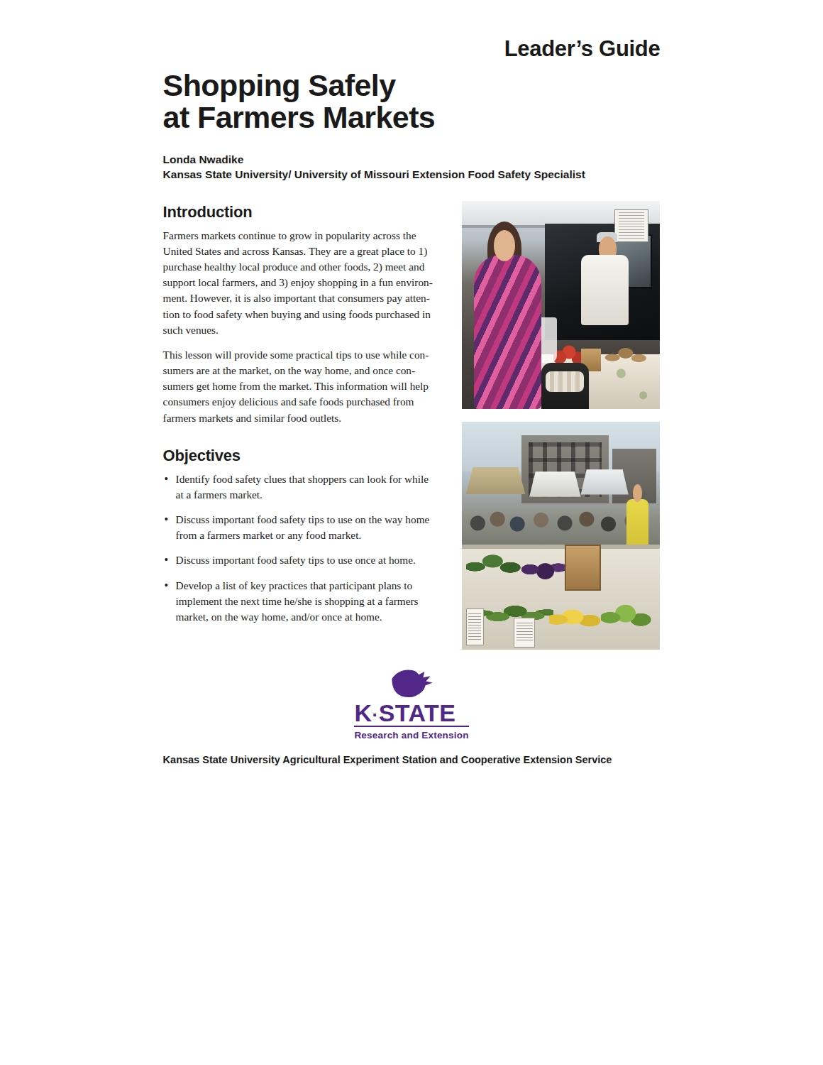Leader’s Guide
Shopping Safely
at Farmers Markets
Londa Nwadike
Kansas State University/ University of Missouri Extension Food Safety Specialist
Introduction
Farmers markets continue to grow in popularity across the United States and across Kansas. They are a great place to 1) purchase healthy local produce and other foods, 2) meet and support local farmers, and 3) enjoy shopping in a fun environment. However, it is also important that consumers pay attention to food safety when buying and using foods purchased in such venues.
This lesson will provide some practical tips to use while consumers are at the market, on the way home, and once consumers get home from the market. This information will help consumers enjoy delicious and safe foods purchased from farmers markets and similar food outlets.
Objectives
Identify food safety clues that shoppers can look for while at a farmers market.
Discuss important food safety tips to use on the way home from a farmers market or any food market.
Discuss important food safety tips to use once at home.
Develop a list of key practices that participant plans to implement the next time he/she is shopping at a farmers market, on the way home, and/or once at home.
K·STATE
Research and Extension
Kansas State University Agricultural Experiment Station and Cooperative Extension Service